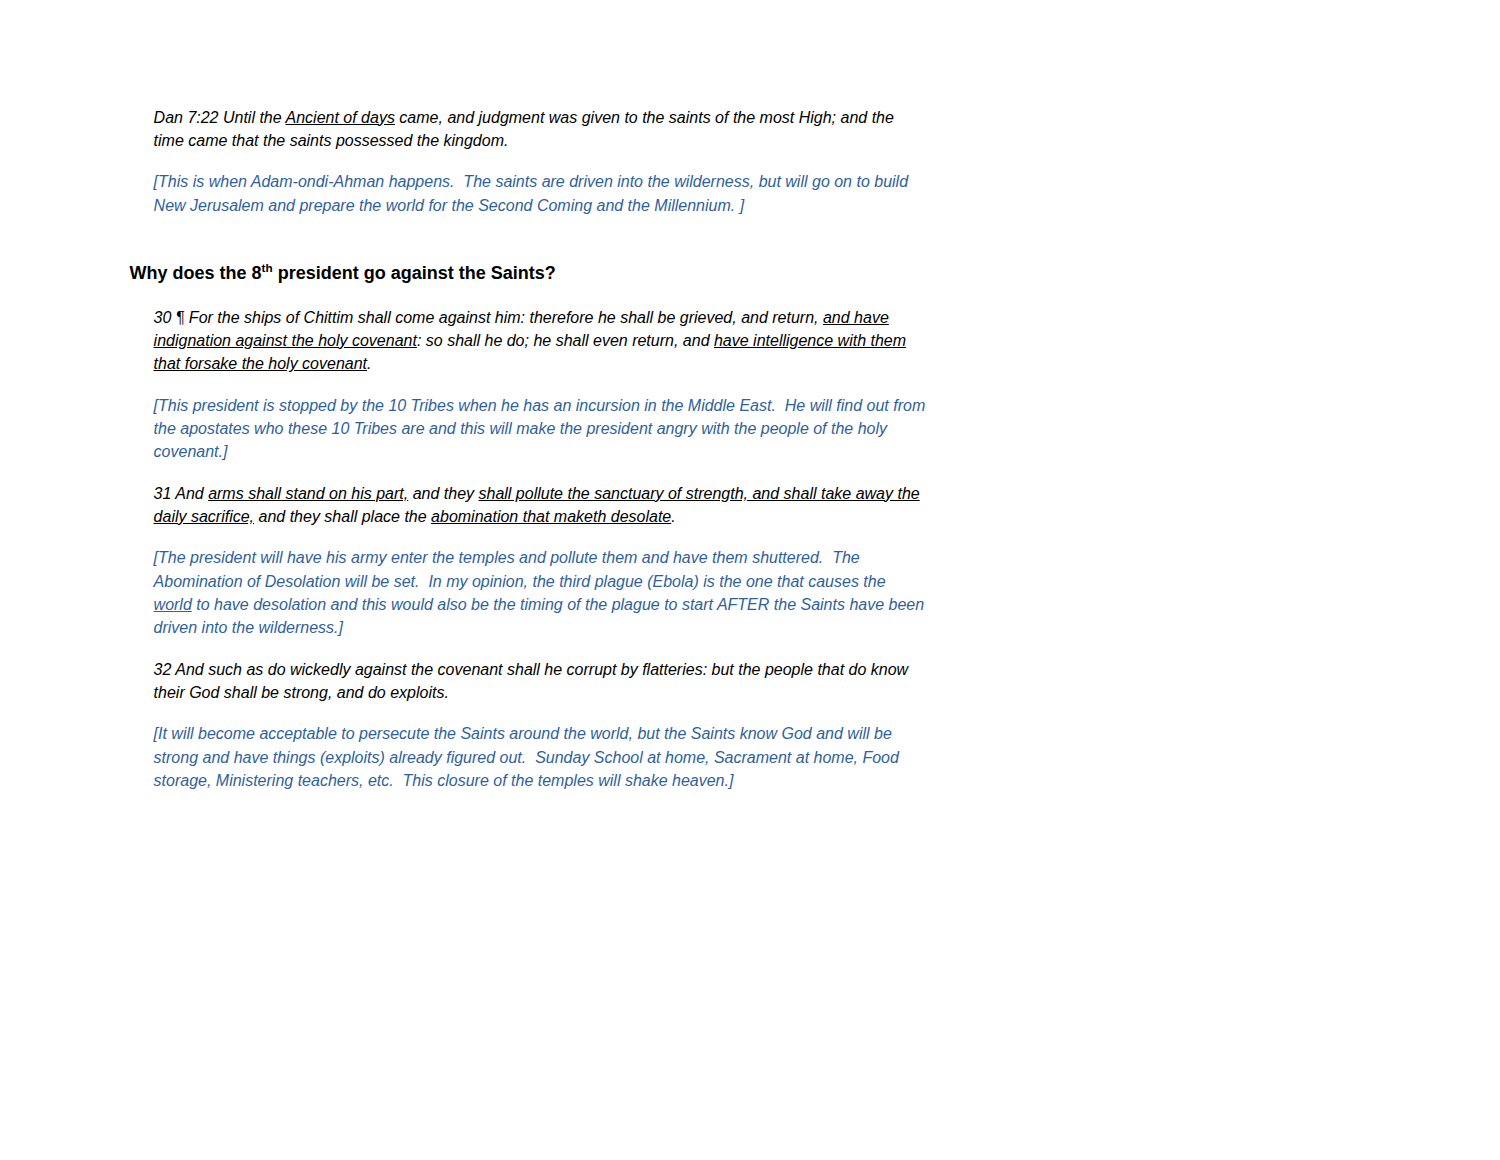Dan 7:22 Until the Ancient of days came, and judgment was given to the saints of the most High; and the time came that the saints possessed the kingdom.
[This is when Adam-ondi-Ahman happens. The saints are driven into the wilderness, but will go on to build New Jerusalem and prepare the world for the Second Coming and the Millennium. ]
Why does the 8th president go against the Saints?
30 ¶ For the ships of Chittim shall come against him: therefore he shall be grieved, and return, and have indignation against the holy covenant: so shall he do; he shall even return, and have intelligence with them that forsake the holy covenant.
[This president is stopped by the 10 Tribes when he has an incursion in the Middle East. He will find out from the apostates who these 10 Tribes are and this will make the president angry with the people of the holy covenant.]
31 And arms shall stand on his part, and they shall pollute the sanctuary of strength, and shall take away the daily sacrifice, and they shall place the abomination that maketh desolate.
[The president will have his army enter the temples and pollute them and have them shuttered. The Abomination of Desolation will be set. In my opinion, the third plague (Ebola) is the one that causes the world to have desolation and this would also be the timing of the plague to start AFTER the Saints have been driven into the wilderness.]
32 And such as do wickedly against the covenant shall he corrupt by flatteries: but the people that do know their God shall be strong, and do exploits.
[It will become acceptable to persecute the Saints around the world, but the Saints know God and will be strong and have things (exploits) already figured out. Sunday School at home, Sacrament at home, Food storage, Ministering teachers, etc. This closure of the temples will shake heaven.]